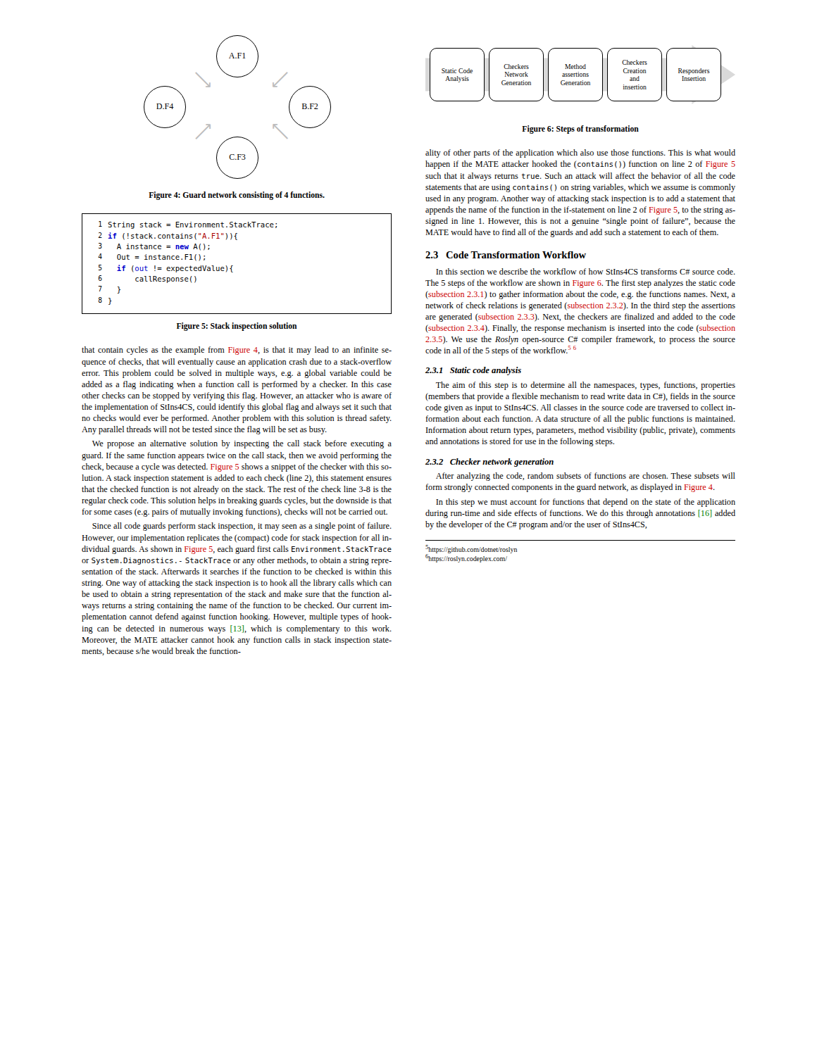A.F1
D.F4
B.F2
C.F3
⟶
⟶
⟶
⟶
Figure 4: Guard network consisting of 4 functions.
| 1 | String stack = Environment.StackTrace; |
| 2 | if (!stack.contains( "A.F1" )){ |
| 3 | A instance = new A(); |
| 4 | Out = instance.F1(); |
| 5 | if ( out != expectedValue){ |
| 6 | callResponse() |
| 7 | } |
| 8 | } |
Figure 5: Stack inspection solution
that contain cycles as the example from Figure 4, is that it may lead to an infinite sequence of checks, that will eventually cause an application crash due to a stack-overflow error. This problem could be solved in multiple ways, e.g. a global variable could be added as a flag indicating when a function call is performed by a checker. In this case other checks can be stopped by verifying this flag. However, an attacker who is aware of the implementation of StIns4CS, could identify this global flag and always set it such that no checks would ever be performed. Another problem with this solution is thread safety. Any parallel threads will not be tested since the flag will be set as busy.
We propose an alternative solution by inspecting the call stack before executing a guard. If the same function appears twice on the call stack, then we avoid performing the check, because a cycle was detected. Figure 5 shows a snippet of the checker with this solution. A stack inspection statement is added to each check (line 2), this statement ensures that the checked function is not already on the stack. The rest of the check line 3-8 is the regular check code. This solution helps in breaking guards cycles, but the downside is that for some cases (e.g. pairs of mutually invoking functions), checks will not be carried out.
Since all code guards perform stack inspection, it may seen as a single point of failure. However, our implementation replicates the (compact) code for stack inspection for all individual guards. As shown in Figure 5, each guard first calls Environment.StackTrace or System.Diagnostics.- StackTrace or any other methods, to obtain a string representation of the stack. Afterwards it searches if the function to be checked is within this string. One way of attacking the stack inspection is to hook all the library calls which can be used to obtain a string representation of the stack and make sure that the function always returns a string containing the name of the function to be checked. Our current implementation cannot defend against function hooking. However, multiple types of hooking can be detected in numerous ways [13], which is complementary to this work. Moreover, the MATE attacker cannot hook any function calls in stack inspection statements, because s/he would break the function-
Static Code
Analysis
Checkers
Network
Generation
Method
assertions
Generation
Checkers
Creation
and
insertion
Responders
Insertion
Figure 6: Steps of transformation
ality of other parts of the application which also use those functions. This is what would happen if the MATE attacker hooked the (contains()) function on line 2 of Figure 5 such that it always returns true. Such an attack will affect the behavior of all the code statements that are using contains() on string variables, which we assume is commonly used in any program. Another way of attacking stack inspection is to add a statement that appends the name of the function in the if-statement on line 2 of Figure 5, to the string assigned in line 1. However, this is not a genuine “single point of failure”, because the MATE would have to find all of the guards and add such a statement to each of them.
2.3 Code Transformation Workflow
In this section we describe the workflow of how StIns4CS transforms C# source code. The 5 steps of the workflow are shown in Figure 6. The first step analyzes the static code (subsection 2.3.1) to gather information about the code, e.g. the functions names. Next, a network of check relations is generated (subsection 2.3.2). In the third step the assertions are generated (subsection 2.3.3). Next, the checkers are finalized and added to the code (subsection 2.3.4). Finally, the response mechanism is inserted into the code (subsection 2.3.5). We use the Roslyn open-source C# compiler framework, to process the source code in all of the 5 steps of the workflow.5 6
2.3.1 Static code analysis
The aim of this step is to determine all the namespaces, types, functions, properties (members that provide a flexible mechanism to read write data in C#), fields in the source code given as input to StIns4CS. All classes in the source code are traversed to collect information about each function. A data structure of all the public functions is maintained. Information about return types, parameters, method visibility (public, private), comments and annotations is stored for use in the following steps.
2.3.2 Checker network generation
After analyzing the code, random subsets of functions are chosen. These subsets will form strongly connected components in the guard network, as displayed in Figure 4.
In this step we must account for functions that depend on the state of the application during run-time and side effects of functions. We do this through annotations [16] added by the developer of the C# program and/or the user of StIns4CS,
5https://github.com/dotnet/roslyn
6https://roslyn.codeplex.com/